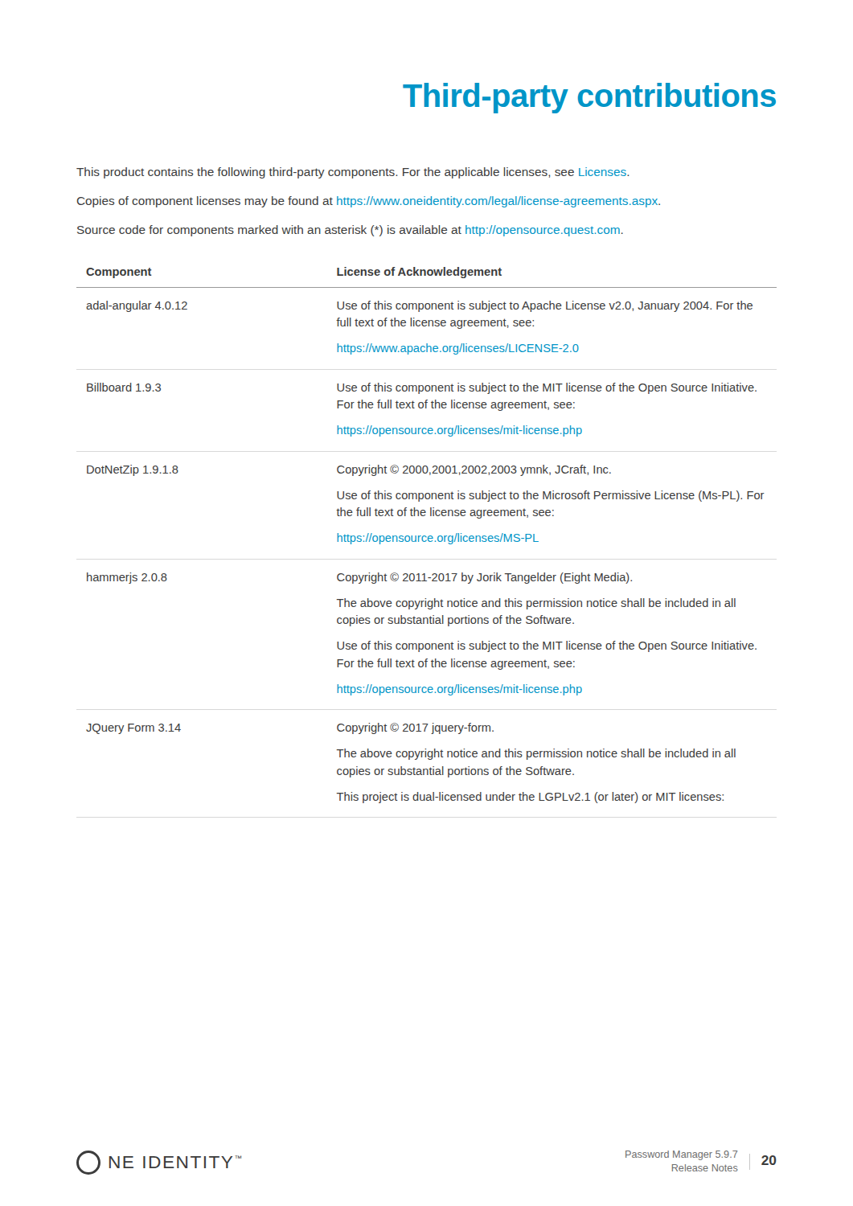Third-party contributions
This product contains the following third-party components. For the applicable licenses, see Licenses.
Copies of component licenses may be found at https://www.oneidentity.com/legal/license-agreements.aspx.
Source code for components marked with an asterisk (*) is available at http://opensource.quest.com.
| Component | License of Acknowledgement |
| --- | --- |
| adal-angular 4.0.12 | Use of this component is subject to Apache License v2.0, January 2004. For the full text of the license agreement, see: https://www.apache.org/licenses/LICENSE-2.0 |
| Billboard 1.9.3 | Use of this component is subject to the MIT license of the Open Source Initiative. For the full text of the license agreement, see: https://opensource.org/licenses/mit-license.php |
| DotNetZip 1.9.1.8 | Copyright © 2000,2001,2002,2003 ymnk, JCraft, Inc. Use of this component is subject to the Microsoft Permissive License (Ms-PL). For the full text of the license agreement, see: https://opensource.org/licenses/MS-PL |
| hammerjs 2.0.8 | Copyright © 2011-2017 by Jorik Tangelder (Eight Media). The above copyright notice and this permission notice shall be included in all copies or substantial portions of the Software. Use of this component is subject to the MIT license of the Open Source Initiative. For the full text of the license agreement, see: https://opensource.org/licenses/mit-license.php |
| JQuery Form 3.14 | Copyright © 2017 jquery-form. The above copyright notice and this permission notice shall be included in all copies or substantial portions of the Software. This project is dual-licensed under the LGPLv2.1 (or later) or MIT licenses: |
NE IDENTITY™
Password Manager 5.9.7
Release Notes
20